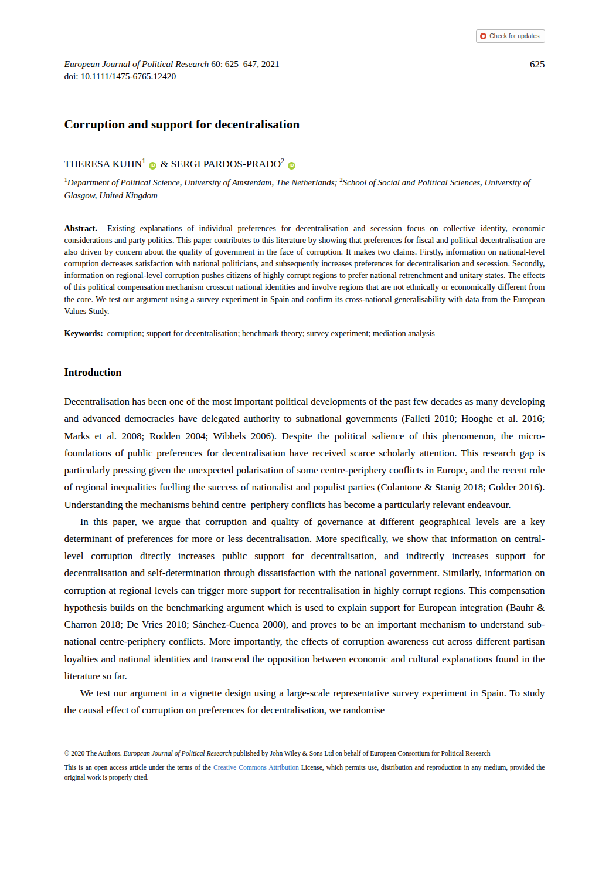Check for updates
European Journal of Political Research 60: 625–647, 2021 doi: 10.1111/1475-6765.12420 625
Corruption and support for decentralisation
THERESA KUHN1 & SERGI PARDOS-PRADO2
1 Department of Political Science, University of Amsterdam, The Netherlands; 2 School of Social and Political Sciences, University of Glasgow, United Kingdom
Abstract. Existing explanations of individual preferences for decentralisation and secession focus on collective identity, economic considerations and party politics. This paper contributes to this literature by showing that preferences for fiscal and political decentralisation are also driven by concern about the quality of government in the face of corruption. It makes two claims. Firstly, information on national-level corruption decreases satisfaction with national politicians, and subsequently increases preferences for decentralisation and secession. Secondly, information on regional-level corruption pushes citizens of highly corrupt regions to prefer national retrenchment and unitary states. The effects of this political compensation mechanism crosscut national identities and involve regions that are not ethnically or economically different from the core. We test our argument using a survey experiment in Spain and confirm its cross-national generalisability with data from the European Values Study.
Keywords: corruption; support for decentralisation; benchmark theory; survey experiment; mediation analysis
Introduction
Decentralisation has been one of the most important political developments of the past few decades as many developing and advanced democracies have delegated authority to subnational governments (Falleti 2010; Hooghe et al. 2016; Marks et al. 2008; Rodden 2004; Wibbels 2006). Despite the political salience of this phenomenon, the micro-foundations of public preferences for decentralisation have received scarce scholarly attention. This research gap is particularly pressing given the unexpected polarisation of some centre-periphery conflicts in Europe, and the recent role of regional inequalities fuelling the success of nationalist and populist parties (Colantone & Stanig 2018; Golder 2016). Understanding the mechanisms behind centre–periphery conflicts has become a particularly relevant endeavour.
In this paper, we argue that corruption and quality of governance at different geographical levels are a key determinant of preferences for more or less decentralisation. More specifically, we show that information on central-level corruption directly increases public support for decentralisation, and indirectly increases support for decentralisation and self-determination through dissatisfaction with the national government. Similarly, information on corruption at regional levels can trigger more support for recentralisation in highly corrupt regions. This compensation hypothesis builds on the benchmarking argument which is used to explain support for European integration (Bauhr & Charron 2018; De Vries 2018; Sánchez-Cuenca 2000), and proves to be an important mechanism to understand sub-national centre-periphery conflicts. More importantly, the effects of corruption awareness cut across different partisan loyalties and national identities and transcend the opposition between economic and cultural explanations found in the literature so far.
We test our argument in a vignette design using a large-scale representative survey experiment in Spain. To study the causal effect of corruption on preferences for decentralisation, we randomise
© 2020 The Authors. European Journal of Political Research published by John Wiley & Sons Ltd on behalf of European Consortium for Political Research
This is an open access article under the terms of the Creative Commons Attribution License, which permits use, distribution and reproduction in any medium, provided the original work is properly cited.